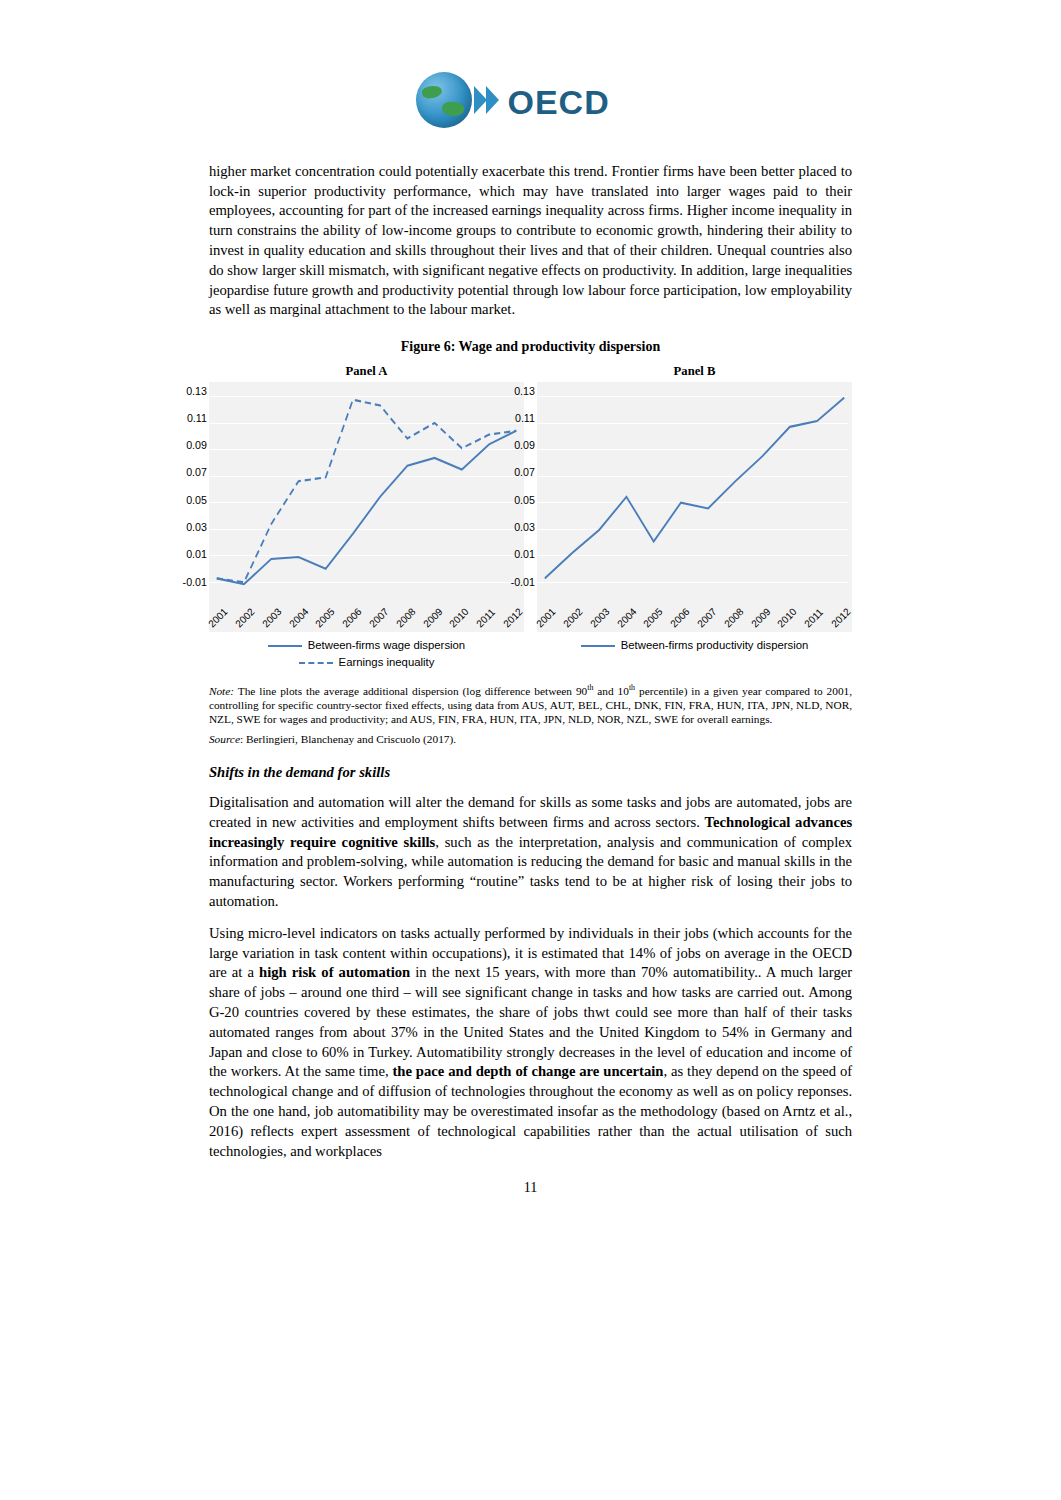OECD
higher market concentration could potentially exacerbate this trend. Frontier firms have been better placed to lock-in superior productivity performance, which may have translated into larger wages paid to their employees, accounting for part of the increased earnings inequality across firms. Higher income inequality in turn constrains the ability of low-income groups to contribute to economic growth, hindering their ability to invest in quality education and skills throughout their lives and that of their children. Unequal countries also do show larger skill mismatch, with significant negative effects on productivity. In addition, large inequalities jeopardise future growth and productivity potential through low labour force participation, low employability as well as marginal attachment to the labour market.
Figure 6: Wage and productivity dispersion
Panel A
0.13 0.11 0.09 0.07 0.05 0.03 0.01 -0.01
2001 2002 2003 2004 2005 2006 2007 2008 2009 2010 2011 2012
Between-firms wage dispersion
Earnings inequality
Panel B
0.13 0.11 0.09 0.07 0.05 0.03 0.01 -0.01
2001 2002 2003 2004 2005 2006 2007 2008 2009 2010 2011 2012
Between-firms productivity dispersion
Note: The line plots the average additional dispersion (log difference between 90th and 10th percentile) in a given year compared to 2001, controlling for specific country-sector fixed effects, using data from AUS, AUT, BEL, CHL, DNK, FIN, FRA, HUN, ITA, JPN, NLD, NOR, NZL, SWE for wages and productivity; and AUS, FIN, FRA, HUN, ITA, JPN, NLD, NOR, NZL, SWE for overall earnings.
Source: Berlingieri, Blanchenay and Criscuolo (2017).
Shifts in the demand for skills
Digitalisation and automation will alter the demand for skills as some tasks and jobs are automated, jobs are created in new activities and employment shifts between firms and across sectors. Technological advances increasingly require cognitive skills, such as the interpretation, analysis and communication of complex information and problem-solving, while automation is reducing the demand for basic and manual skills in the manufacturing sector. Workers performing “routine” tasks tend to be at higher risk of losing their jobs to automation.
Using micro-level indicators on tasks actually performed by individuals in their jobs (which accounts for the large variation in task content within occupations), it is estimated that 14% of jobs on average in the OECD are at a high risk of automation in the next 15 years, with more than 70% automatibility.. A much larger share of jobs – around one third – will see significant change in tasks and how tasks are carried out. Among G-20 countries covered by these estimates, the share of jobs thwt could see more than half of their tasks automated ranges from about 37% in the United States and the United Kingdom to 54% in Germany and Japan and close to 60% in Turkey. Automatibility strongly decreases in the level of education and income of the workers. At the same time, the pace and depth of change are uncertain, as they depend on the speed of technological change and of diffusion of technologies throughout the economy as well as on policy reponses. On the one hand, job automatibility may be overestimated insofar as the methodology (based on Arntz et al., 2016) reflects expert assessment of technological capabilities rather than the actual utilisation of such technologies, and workplaces
11